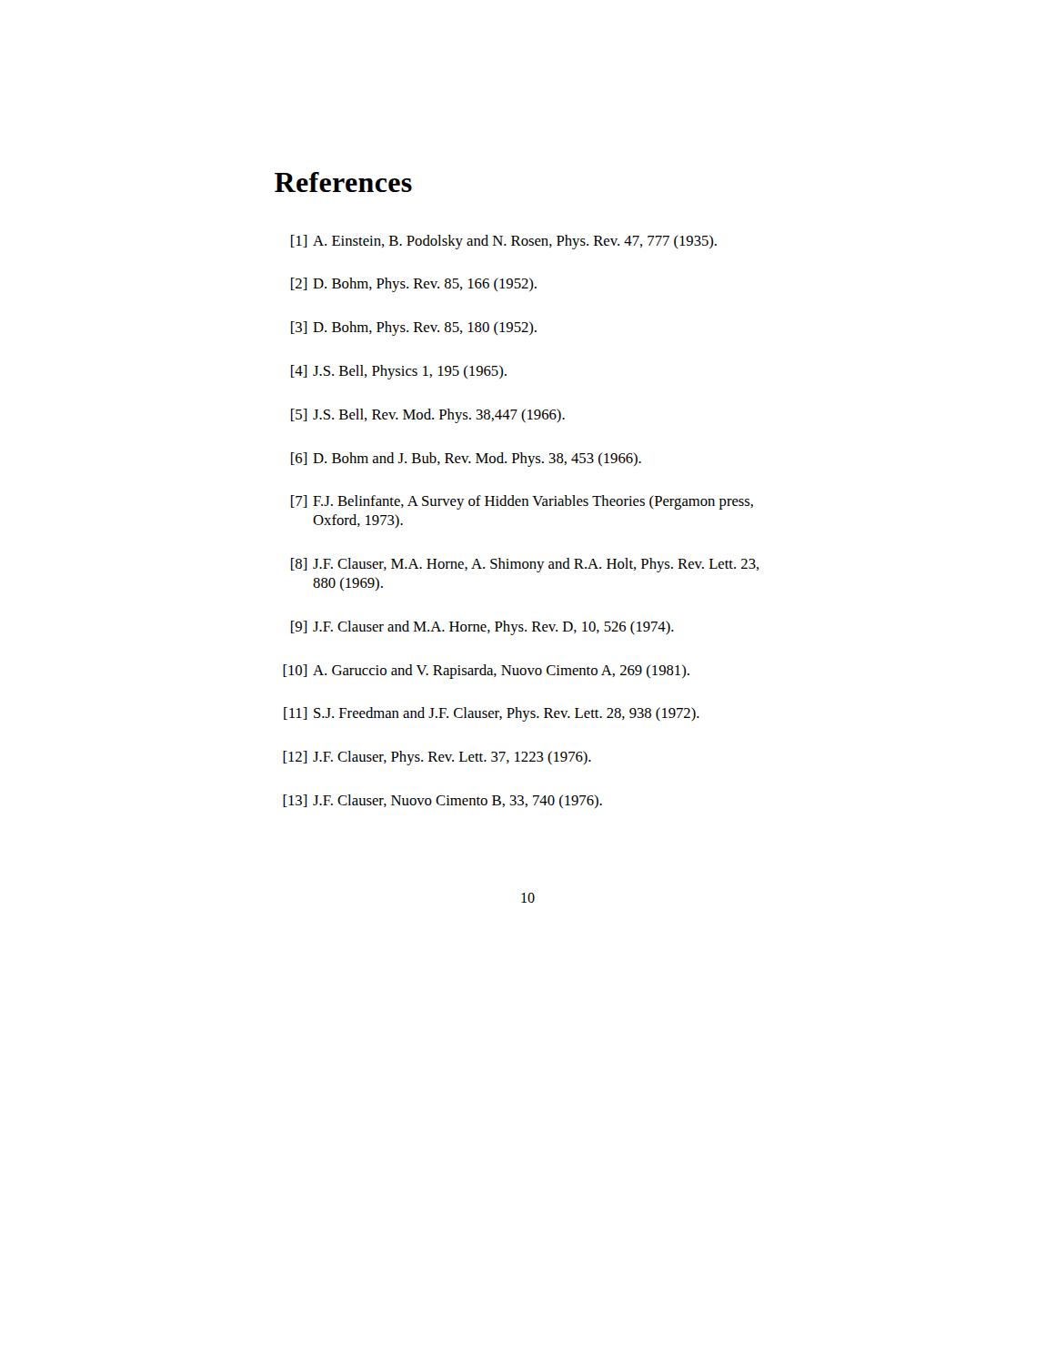References
[1] A. Einstein, B. Podolsky and N. Rosen, Phys. Rev. 47, 777 (1935).
[2] D. Bohm, Phys. Rev. 85, 166 (1952).
[3] D. Bohm, Phys. Rev. 85, 180 (1952).
[4] J.S. Bell, Physics 1, 195 (1965).
[5] J.S. Bell, Rev. Mod. Phys. 38,447 (1966).
[6] D. Bohm and J. Bub, Rev. Mod. Phys. 38, 453 (1966).
[7] F.J. Belinfante, A Survey of Hidden Variables Theories (Pergamon press, Oxford, 1973).
[8] J.F. Clauser, M.A. Horne, A. Shimony and R.A. Holt, Phys. Rev. Lett. 23, 880 (1969).
[9] J.F. Clauser and M.A. Horne, Phys. Rev. D, 10, 526 (1974).
[10] A. Garuccio and V. Rapisarda, Nuovo Cimento A, 269 (1981).
[11] S.J. Freedman and J.F. Clauser, Phys. Rev. Lett. 28, 938 (1972).
[12] J.F. Clauser, Phys. Rev. Lett. 37, 1223 (1976).
[13] J.F. Clauser, Nuovo Cimento B, 33, 740 (1976).
10